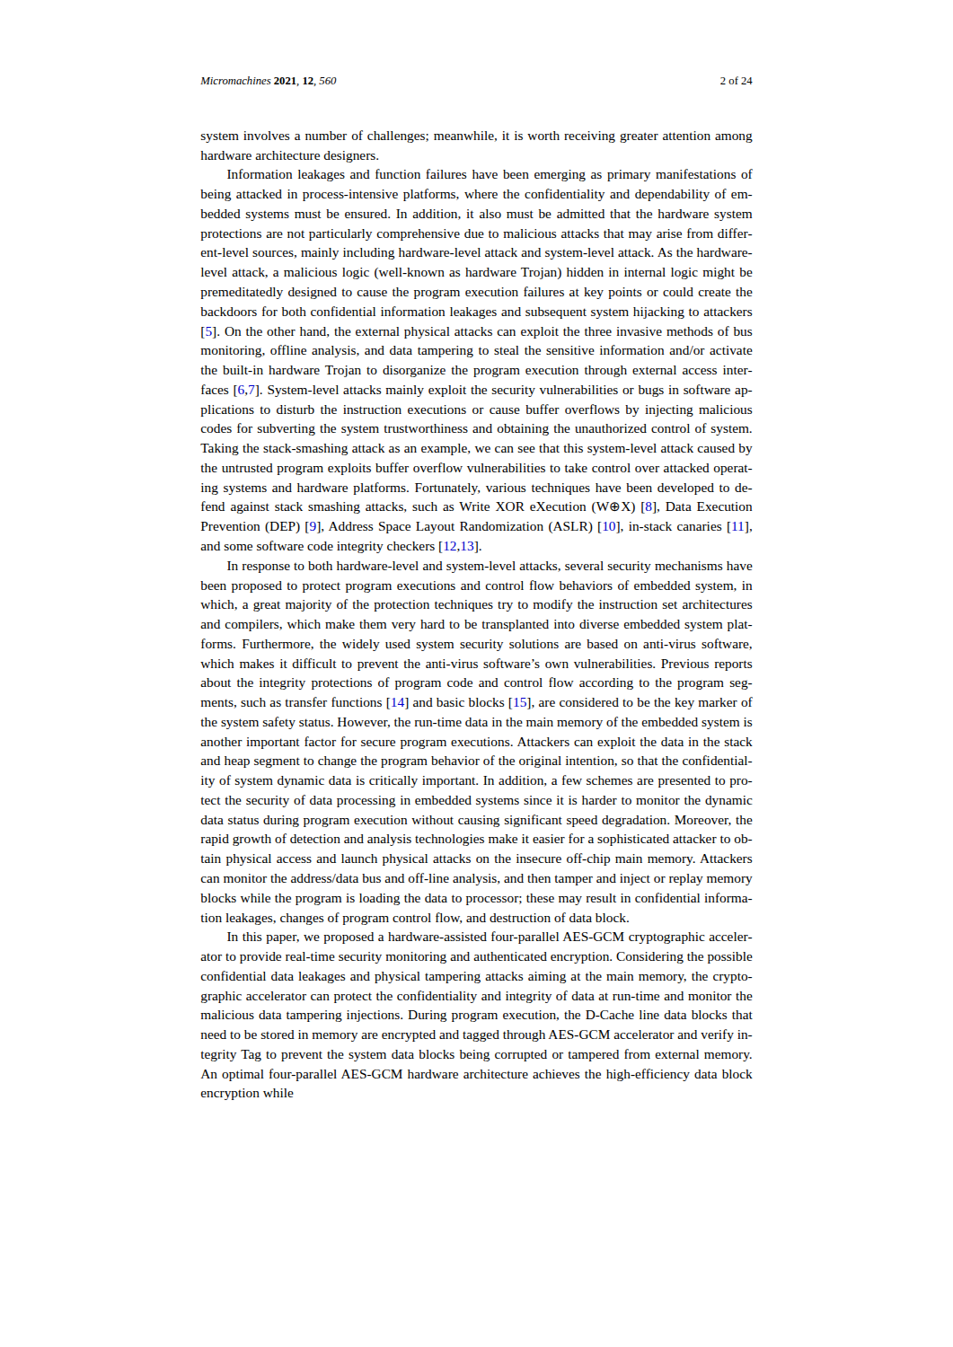Micromachines 2021, 12, 560 2 of 24
system involves a number of challenges; meanwhile, it is worth receiving greater attention among hardware architecture designers.
Information leakages and function failures have been emerging as primary manifestations of being attacked in process-intensive platforms, where the confidentiality and dependability of embedded systems must be ensured. In addition, it also must be admitted that the hardware system protections are not particularly comprehensive due to malicious attacks that may arise from different-level sources, mainly including hardware-level attack and system-level attack. As the hardware-level attack, a malicious logic (well-known as hardware Trojan) hidden in internal logic might be premeditatedly designed to cause the program execution failures at key points or could create the backdoors for both confidential information leakages and subsequent system hijacking to attackers [5]. On the other hand, the external physical attacks can exploit the three invasive methods of bus monitoring, offline analysis, and data tampering to steal the sensitive information and/or activate the built-in hardware Trojan to disorganize the program execution through external access interfaces [6,7]. System-level attacks mainly exploit the security vulnerabilities or bugs in software applications to disturb the instruction executions or cause buffer overflows by injecting malicious codes for subverting the system trustworthiness and obtaining the unauthorized control of system. Taking the stack-smashing attack as an example, we can see that this system-level attack caused by the untrusted program exploits buffer overflow vulnerabilities to take control over attacked operating systems and hardware platforms. Fortunately, various techniques have been developed to defend against stack smashing attacks, such as Write XOR eXecution (W⊕X) [8], Data Execution Prevention (DEP) [9], Address Space Layout Randomization (ASLR) [10], in-stack canaries [11], and some software code integrity checkers [12,13].
In response to both hardware-level and system-level attacks, several security mechanisms have been proposed to protect program executions and control flow behaviors of embedded system, in which, a great majority of the protection techniques try to modify the instruction set architectures and compilers, which make them very hard to be transplanted into diverse embedded system platforms. Furthermore, the widely used system security solutions are based on anti-virus software, which makes it difficult to prevent the anti-virus software’s own vulnerabilities. Previous reports about the integrity protections of program code and control flow according to the program segments, such as transfer functions [14] and basic blocks [15], are considered to be the key marker of the system safety status. However, the run-time data in the main memory of the embedded system is another important factor for secure program executions. Attackers can exploit the data in the stack and heap segment to change the program behavior of the original intention, so that the confidentiality of system dynamic data is critically important. In addition, a few schemes are presented to protect the security of data processing in embedded systems since it is harder to monitor the dynamic data status during program execution without causing significant speed degradation. Moreover, the rapid growth of detection and analysis technologies make it easier for a sophisticated attacker to obtain physical access and launch physical attacks on the insecure off-chip main memory. Attackers can monitor the address/data bus and off-line analysis, and then tamper and inject or replay memory blocks while the program is loading the data to processor; these may result in confidential information leakages, changes of program control flow, and destruction of data block.
In this paper, we proposed a hardware-assisted four-parallel AES-GCM cryptographic accelerator to provide real-time security monitoring and authenticated encryption. Considering the possible confidential data leakages and physical tampering attacks aiming at the main memory, the cryptographic accelerator can protect the confidentiality and integrity of data at run-time and monitor the malicious data tampering injections. During program execution, the D-Cache line data blocks that need to be stored in memory are encrypted and tagged through AES-GCM accelerator and verify integrity Tag to prevent the system data blocks being corrupted or tampered from external memory. An optimal four-parallel AES-GCM hardware architecture achieves the high-efficiency data block encryption while